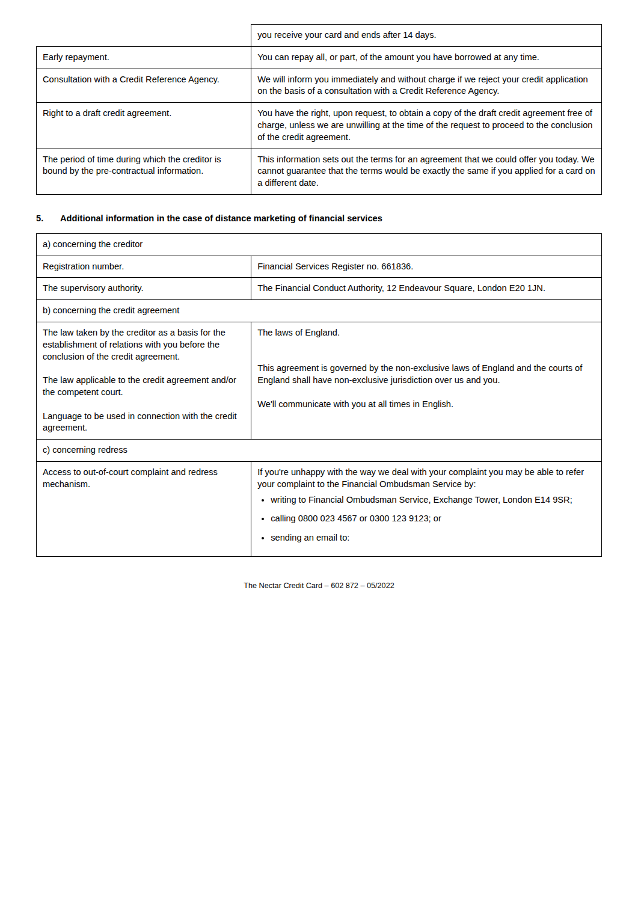| | you receive your card and ends after 14 days. |
| Early repayment. | You can repay all, or part, of the amount you have borrowed at any time. |
| Consultation with a Credit Reference Agency. | We will inform you immediately and without charge if we reject your credit application on the basis of a consultation with a Credit Reference Agency. |
| Right to a draft credit agreement. | You have the right, upon request, to obtain a copy of the draft credit agreement free of charge, unless we are unwilling at the time of the request to proceed to the conclusion of the credit agreement. |
| The period of time during which the creditor is bound by the pre-contractual information. | This information sets out the terms for an agreement that we could offer you today. We cannot guarantee that the terms would be exactly the same if you applied for a card on a different date. |
5. Additional information in the case of distance marketing of financial services
| a) concerning the creditor |
| Registration number. | Financial Services Register no. 661836. |
| The supervisory authority. | The Financial Conduct Authority, 12 Endeavour Square, London E20 1JN. |
| b) concerning the credit agreement |
| The law taken by the creditor as a basis for the establishment of relations with you before the conclusion of the credit agreement. The law applicable to the credit agreement and/or the competent court. Language to be used in connection with the credit agreement. | The laws of England. This agreement is governed by the non-exclusive laws of England and the courts of England shall have non-exclusive jurisdiction over us and you. We'll communicate with you at all times in English. |
| c) concerning redress |
| Access to out-of-court complaint and redress mechanism. | If you're unhappy with the way we deal with your complaint you may be able to refer your complaint to the Financial Ombudsman Service by: writing to Financial Ombudsman Service, Exchange Tower, London E14 9SR; calling 0800 023 4567 or 0300 123 9123; or sending an email to: |
The Nectar Credit Card – 602 872 – 05/2022